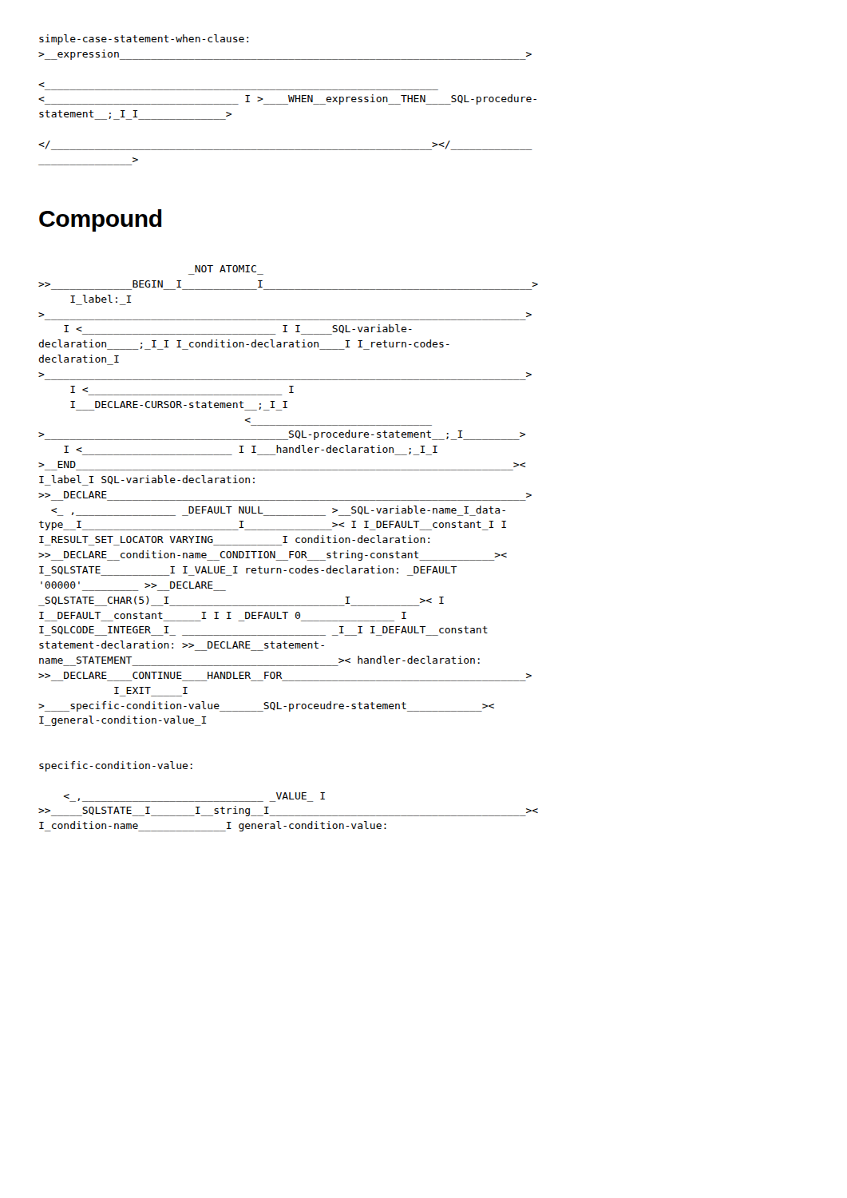simple-case-statement-when-clause:
>__expression_________________________________________________________________>

<_______________________________________________________________
<_______________________________ I >____WHEN__expression__THEN____SQL-procedure-
statement__;_I_I______________>

</_____________________________________________________________></_____________
_______________>
Compound
                        _NOT ATOMIC_
>>_____________BEGIN__I____________I___________________________________________>
     I_label:_I
>_____________________________________________________________________________>
    I <_______________________________ I I_____SQL-variable-
declaration_____;_I_I I_condition-declaration____I I_return-codes-
declaration_I
>_____________________________________________________________________________>
     I <_______________________________ I
     I___DECLARE-CURSOR-statement__;_I_I
                                 <_____________________________
>_______________________________________SQL-procedure-statement__;_I_________>
    I <________________________ I I___handler-declaration__;_I_I
>__END______________________________________________________________________><
I_label_I SQL-variable-declaration:
>>__DECLARE___________________________________________________________________>
  <_ ,________________ _DEFAULT NULL__________ >__SQL-variable-name_I_data-
type__I_________________________I______________>< I I_DEFAULT__constant_I I
I_RESULT_SET_LOCATOR VARYING___________I condition-declaration:
>>__DECLARE__condition-name__CONDITION__FOR___string-constant____________><
I_SQLSTATE___________I I_VALUE_I return-codes-declaration: _DEFAULT
'00000'_________ >>__DECLARE__
_SQLSTATE__CHAR(5)__I____________________________I___________>< I
I__DEFAULT__constant______I I I _DEFAULT 0_______________ I
I_SQLCODE__INTEGER__I_ _______________________ _I__I I_DEFAULT__constant
statement-declaration: >>__DECLARE__statement-
name__STATEMENT_________________________________>< handler-declaration:
>>__DECLARE____CONTINUE____HANDLER__FOR_______________________________________>
            I_EXIT_____I
>____specific-condition-value_______SQL-proceudre-statement____________><
I_general-condition-value_I


specific-condition-value:

    <_,_____________________________ _VALUE_ I
>>_____SQLSTATE__I_______I__string__I_________________________________________><
I_condition-name______________I general-condition-value: